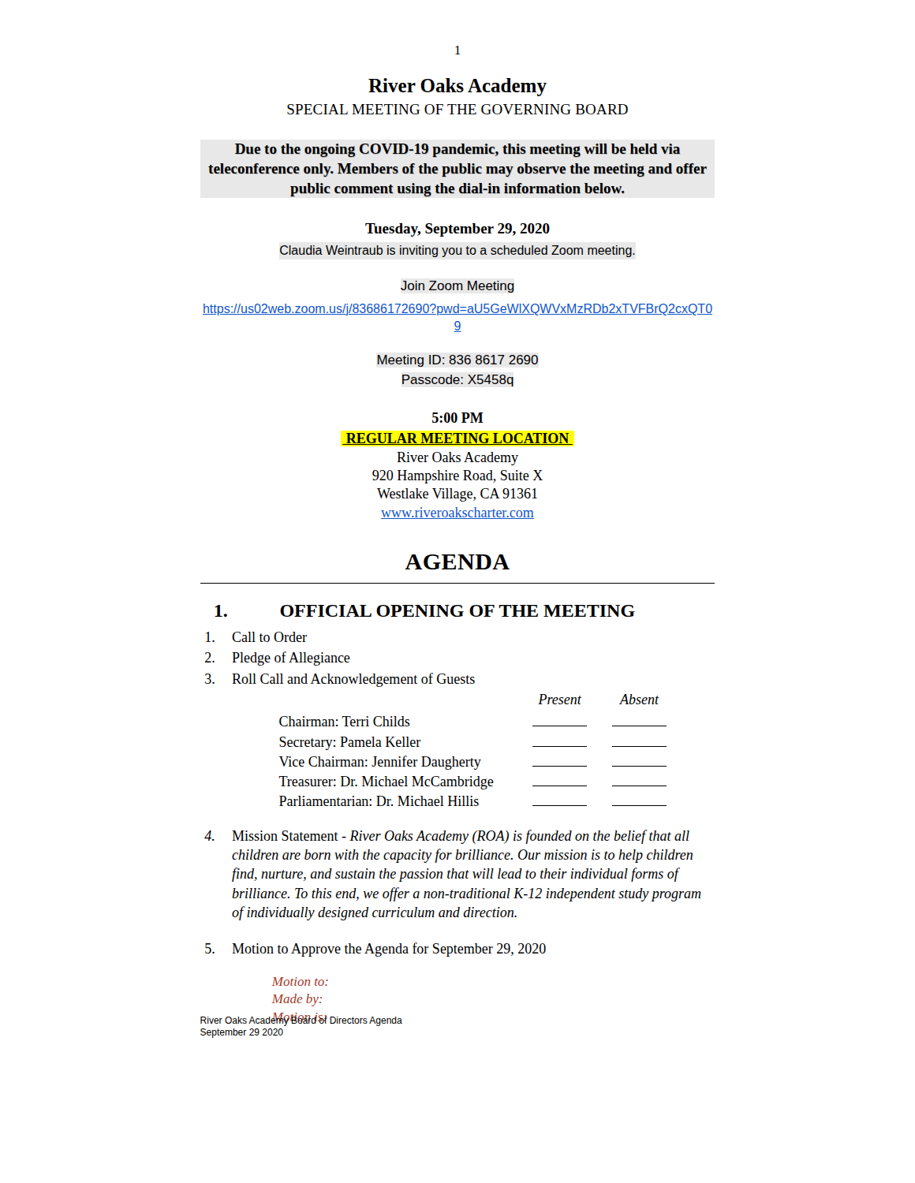1
River Oaks Academy
SPECIAL MEETING OF THE GOVERNING BOARD
Due to the ongoing COVID-19 pandemic, this meeting will be held via teleconference only. Members of the public may observe the meeting and offer public comment using the dial-in information below.
Tuesday, September 29, 2020
Claudia Weintraub is inviting you to a scheduled Zoom meeting.
Join Zoom Meeting
https://us02web.zoom.us/j/83686172690?pwd=aU5GeWlXQWVxMzRDb2xTVFBrQ2cxQT09
Meeting ID: 836 8617 2690
Passcode: X5458q
5:00 PM
REGULAR MEETING LOCATION
River Oaks Academy
920 Hampshire Road, Suite X
Westlake Village, CA 91361
www.riveroakscharter.com
AGENDA
1. OFFICIAL OPENING OF THE MEETING
1. Call to Order
2. Pledge of Allegiance
3. Roll Call and Acknowledgement of Guests
| | Present | Absent |
| Chairman: Terri Childs | | |
| Secretary: Pamela Keller | | |
| Vice Chairman: Jennifer Daugherty | | |
| Treasurer: Dr. Michael McCambridge | | |
| Parliamentarian: Dr. Michael Hillis | | |
4. Mission Statement - River Oaks Academy (ROA) is founded on the belief that all children are born with the capacity for brilliance. Our mission is to help children find, nurture, and sustain the passion that will lead to their individual forms of brilliance. To this end, we offer a non-traditional K-12 independent study program of individually designed curriculum and direction.
5. Motion to Approve the Agenda for September 29, 2020
Motion to:
Made by:
Motion is:
River Oaks Academy Board of Directors Agenda
September 29 2020